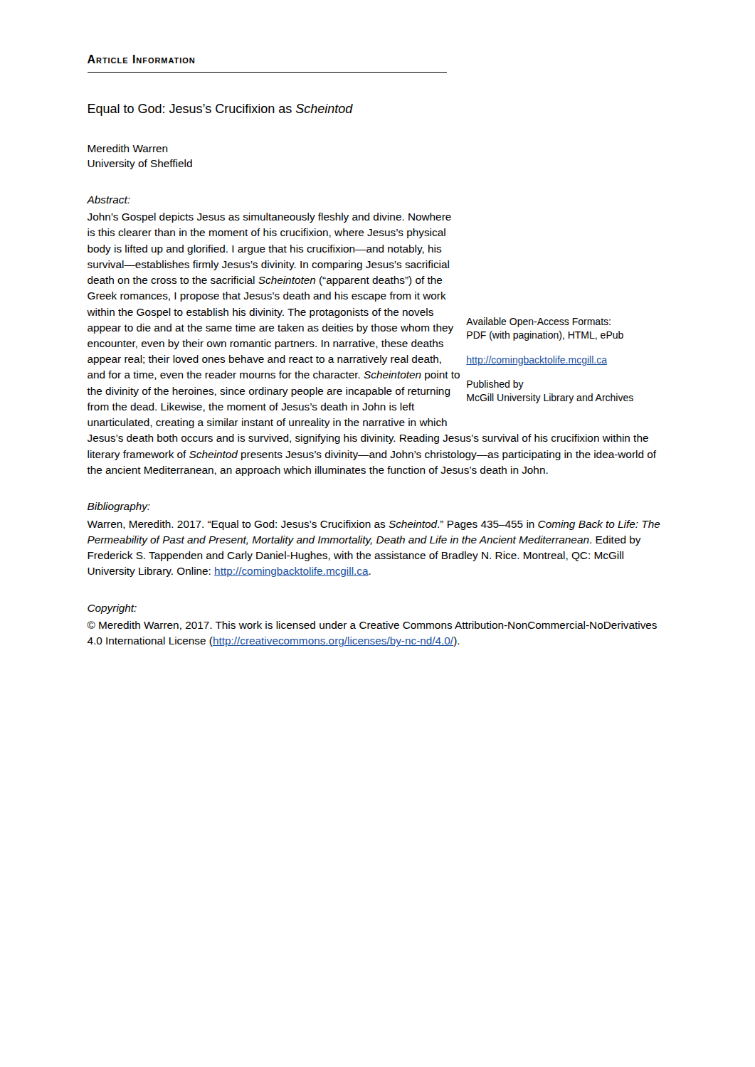Article Information
Equal to God: Jesus’s Crucifixion as Scheintod
Meredith WarrenUniversity of Sheffield
Abstract:
Available Open-Access Formats:
PDF (with pagination), HTML, ePub
http://comingbacktolife.mcgill.ca
Published by
McGill University Library and Archives
John’s Gospel depicts Jesus as simultaneously fleshly and divine. Nowhere is this clearer than in the moment of his crucifixion, where Jesus’s physical body is lifted up and glorified. I argue that his crucifixion—and notably, his survival—establishes firmly Jesus’s divinity. In comparing Jesus’s sacrificial death on the cross to the sacrificial Scheintoten (“apparent deaths”) of the Greek romances, I propose that Jesus’s death and his escape from it work within the Gospel to establish his divinity. The protagonists of the novels appear to die and at the same time are taken as deities by those whom they encounter, even by their own romantic partners. In narrative, these deaths appear real; their loved ones behave and react to a narratively real death, and for a time, even the reader mourns for the character. Scheintoten point to the divinity of the heroines, since ordinary people are incapable of returning from the dead. Likewise, the moment of Jesus’s death in John is left unarticulated, creating a similar instant of unreality in the narrative in which Jesus’s death both occurs and is survived, signifying his divinity. Reading Jesus’s survival of his crucifixion within the literary framework of Scheintod presents Jesus’s divinity—and John’s christology—as participating in the idea-world of the ancient Mediterranean, an approach which illuminates the function of Jesus’s death in John.
Bibliography:
Warren, Meredith. 2017. “Equal to God: Jesus’s Crucifixion as Scheintod.” Pages 435–455 in Coming Back to Life: The Permeability of Past and Present, Mortality and Immortality, Death and Life in the Ancient Mediterranean. Edited by Frederick S. Tappenden and Carly Daniel-Hughes, with the assistance of Bradley N. Rice. Montreal, QC: McGill University Library. Online: http://comingbacktolife.mcgill.ca.
Copyright:
© Meredith Warren, 2017. This work is licensed under a Creative Commons Attribution-NonCommercial-NoDerivatives 4.0 International License (http://creativecommons.org/licenses/by-nc-nd/4.0/).